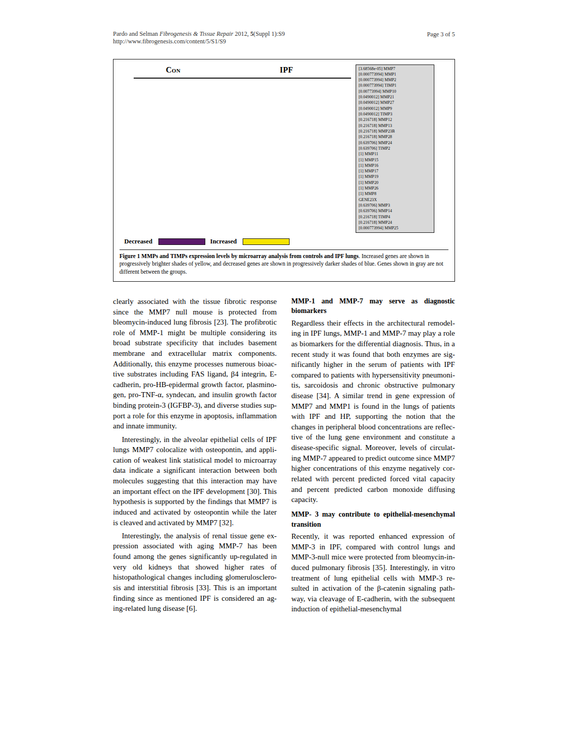Pardo and Selman Fibrogenesis & Tissue Repair 2012, 5(Suppl 1):S9 http://www.fibrogenesis.com/content/5/S1/S9
Page 3 of 5
Con
IPF
[3.68568e-05] MMP7
[0.000773994] MMP1
[0.000773994] MMP2
[0.000773994] TIMP1
[0.00773994] MMP10
[0.0490012] MMP21
[0.0490012] MMP27
[0.0490012] MMP9
[0.0490012] TIMP3
[0.216718] MMP12
[0.216718] MMP13
[0.216718] MMP23B
[0.216718] MMP28
[0.639706] MMP24
[0.639706] TIMP2
[1] MMP11
[1] MMP15
[1] MMP16
[1] MMP17
[1] MMP19
[1] MMP20
[1] MMP26
[1] MMP8
GENE23X
[0.639706] MMP3
[0.639706] MMP14
[0.216718] TIMP4
[0.216718] MMP24
[0.000773994] MMP25
Decreased Increased
Figure 1 MMPs and TIMPs expression levels by microarray analysis from controls and IPF lungs. Increased genes are shown in progressively brighter shades of yellow, and decreased genes are shown in progressively darker shades of blue. Genes shown in gray are not different between the groups.
clearly associated with the tissue fibrotic response since the MMP7 null mouse is protected from bleomycin-induced lung fibrosis [23]. The profibrotic role of MMP-1 might be multiple considering its broad substrate specificity that includes basement membrane and extracellular matrix components. Additionally, this enzyme processes numerous bioactive substrates including FAS ligand, β4 integrin, E-cadherin, pro-HB-epidermal growth factor, plasminogen, pro-TNF-α, syndecan, and insulin growth factor binding protein-3 (IGFBP-3), and diverse studies support a role for this enzyme in apoptosis, inflammation and innate immunity.
Interestingly, in the alveolar epithelial cells of IPF lungs MMP7 colocalize with osteopontin, and application of weakest link statistical model to microarray data indicate a significant interaction between both molecules suggesting that this interaction may have an important effect on the IPF development [30]. This hypothesis is supported by the findings that MMP7 is induced and activated by osteopontin while the later is cleaved and activated by MMP7 [32].
Interestingly, the analysis of renal tissue gene expression associated with aging MMP-7 has been found among the genes significantly up-regulated in very old kidneys that showed higher rates of histopathological changes including glomerulosclerosis and interstitial fibrosis [33]. This is an important finding since as mentioned IPF is considered an aging-related lung disease [6].
MMP-1 and MMP-7 may serve as diagnostic biomarkers
Regardless their effects in the architectural remodeling in IPF lungs, MMP-1 and MMP-7 may play a role as biomarkers for the differential diagnosis. Thus, in a recent study it was found that both enzymes are significantly higher in the serum of patients with IPF compared to patients with hypersensitivity pneumonitis, sarcoidosis and chronic obstructive pulmonary disease [34]. A similar trend in gene expression of MMP7 and MMP1 is found in the lungs of patients with IPF and HP, supporting the notion that the changes in peripheral blood concentrations are reflective of the lung gene environment and constitute a disease-specific signal. Moreover, levels of circulating MMP-7 appeared to predict outcome since MMP7 higher concentrations of this enzyme negatively correlated with percent predicted forced vital capacity and percent predicted carbon monoxide diffusing capacity.
MMP- 3 may contribute to epithelial-mesenchymal transition
Recently, it was reported enhanced expression of MMP-3 in IPF, compared with control lungs and MMP-3-null mice were protected from bleomycin-induced pulmonary fibrosis [35]. Interestingly, in vitro treatment of lung epithelial cells with MMP-3 resulted in activation of the β-catenin signaling pathway, via cleavage of E-cadherin, with the subsequent induction of epithelial-mesenchymal